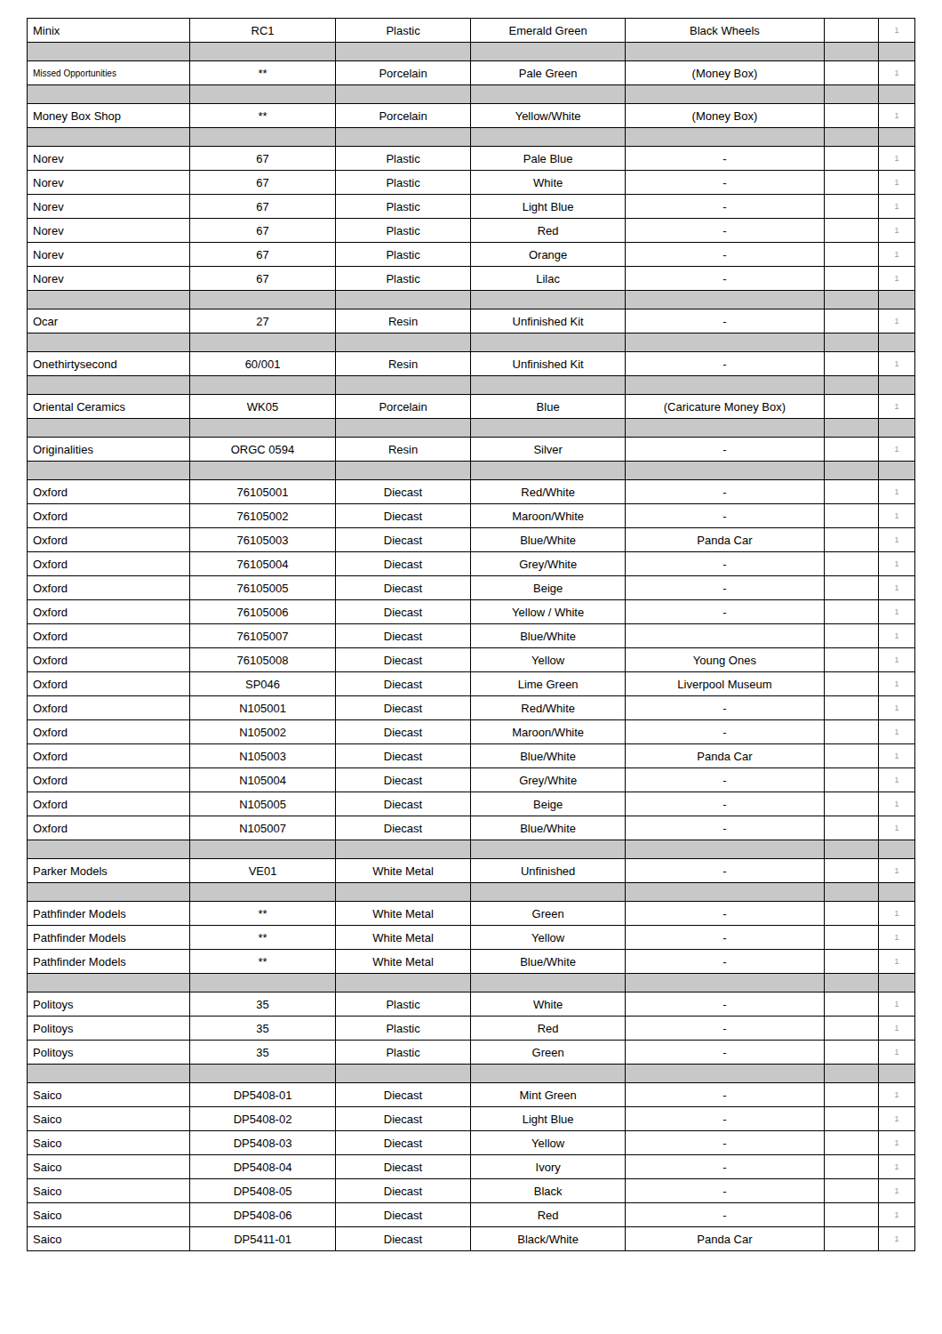| Minix | RC1 | Plastic | Emerald Green | Black Wheels | | 1 |
| Missed Opportunities | ** | Porcelain | Pale Green | (Money Box) | | 1 |
| Money Box Shop | ** | Porcelain | Yellow/White | (Money Box) | | 1 |
| Norev | 67 | Plastic | Pale Blue | - | | 1 |
| Norev | 67 | Plastic | White | - | | 1 |
| Norev | 67 | Plastic | Light Blue | - | | 1 |
| Norev | 67 | Plastic | Red | - | | 1 |
| Norev | 67 | Plastic | Orange | - | | 1 |
| Norev | 67 | Plastic | Lilac | - | | 1 |
| Ocar | 27 | Resin | Unfinished Kit | - | | 1 |
| Onethirtysecond | 60/001 | Resin | Unfinished Kit | - | | 1 |
| Oriental Ceramics | WK05 | Porcelain | Blue | (Caricature Money Box) | | 1 |
| Originalities | ORGC 0594 | Resin | Silver | - | | 1 |
| Oxford | 76105001 | Diecast | Red/White | - | | 1 |
| Oxford | 76105002 | Diecast | Maroon/White | - | | 1 |
| Oxford | 76105003 | Diecast | Blue/White | Panda Car | | 1 |
| Oxford | 76105004 | Diecast | Grey/White | - | | 1 |
| Oxford | 76105005 | Diecast | Beige | - | | 1 |
| Oxford | 76105006 | Diecast | Yellow / White | - | | 1 |
| Oxford | 76105007 | Diecast | Blue/White | | | 1 |
| Oxford | 76105008 | Diecast | Yellow | Young Ones | | 1 |
| Oxford | SP046 | Diecast | Lime Green | Liverpool Museum | | 1 |
| Oxford | N105001 | Diecast | Red/White | - | | 1 |
| Oxford | N105002 | Diecast | Maroon/White | - | | 1 |
| Oxford | N105003 | Diecast | Blue/White | Panda Car | | 1 |
| Oxford | N105004 | Diecast | Grey/White | - | | 1 |
| Oxford | N105005 | Diecast | Beige | - | | 1 |
| Oxford | N105007 | Diecast | Blue/White | - | | 1 |
| Parker Models | VE01 | White Metal | Unfinished | - | | 1 |
| Pathfinder Models | ** | White Metal | Green | - | | 1 |
| Pathfinder Models | ** | White Metal | Yellow | - | | 1 |
| Pathfinder Models | ** | White Metal | Blue/White | - | | 1 |
| Politoys | 35 | Plastic | White | - | | 1 |
| Politoys | 35 | Plastic | Red | - | | 1 |
| Politoys | 35 | Plastic | Green | - | | 1 |
| Saico | DP5408-01 | Diecast | Mint Green | - | | 1 |
| Saico | DP5408-02 | Diecast | Light Blue | - | | 1 |
| Saico | DP5408-03 | Diecast | Yellow | - | | 1 |
| Saico | DP5408-04 | Diecast | Ivory | - | | 1 |
| Saico | DP5408-05 | Diecast | Black | - | | 1 |
| Saico | DP5408-06 | Diecast | Red | - | | 1 |
| Saico | DP5411-01 | Diecast | Black/White | Panda Car | | 1 |